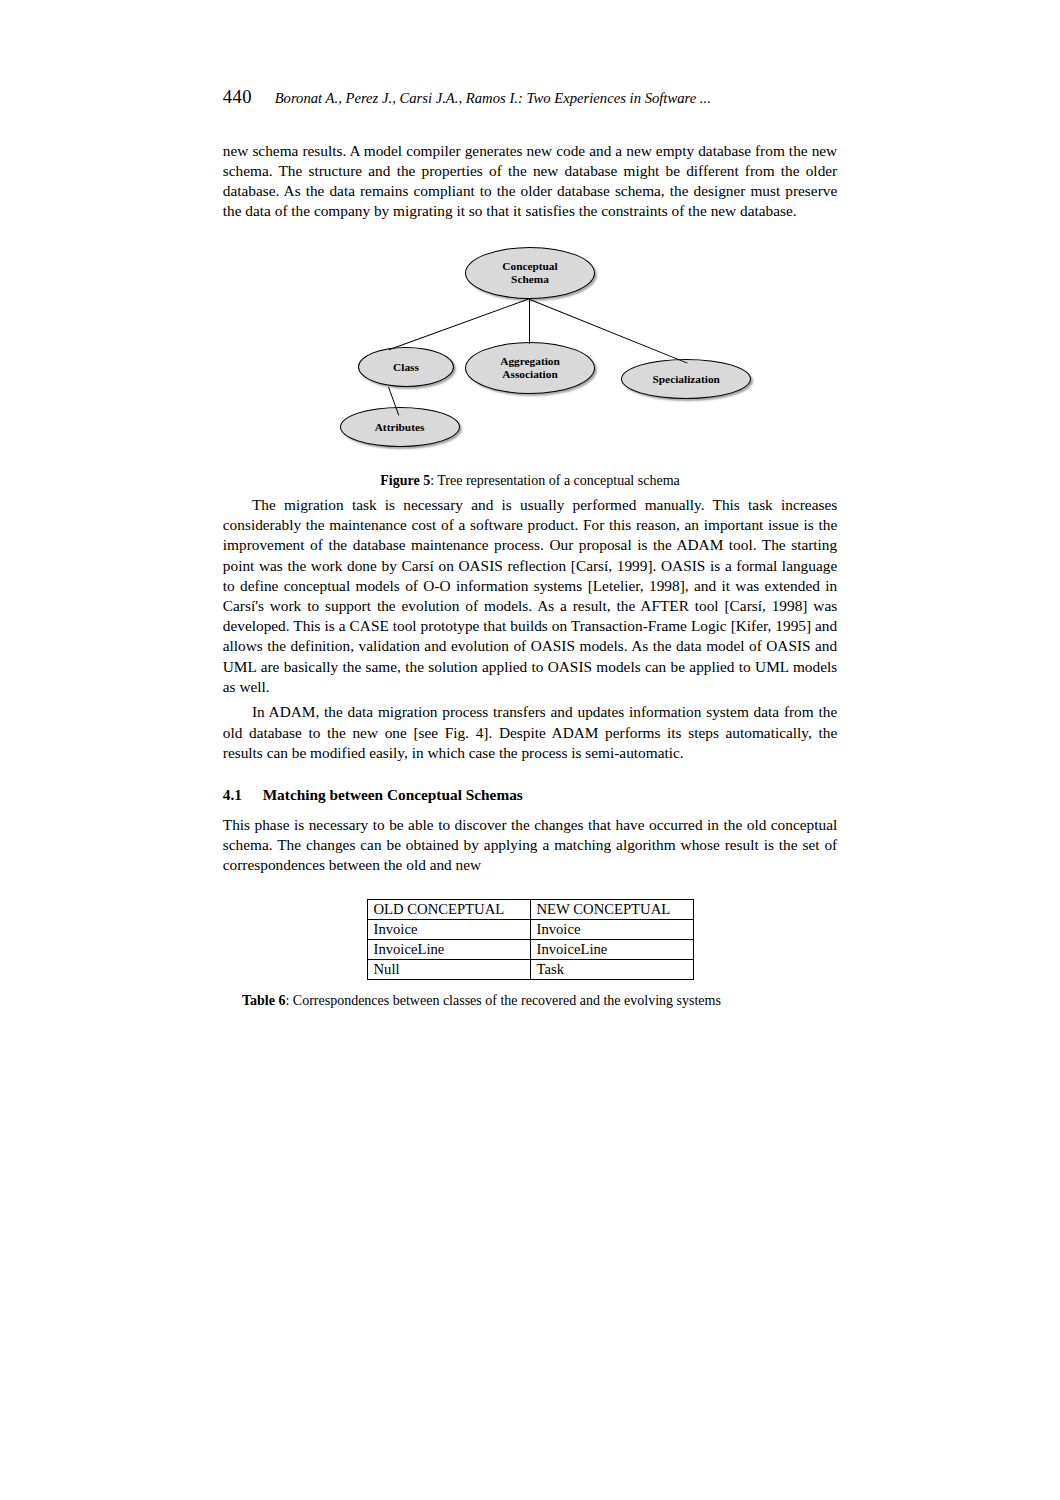440 Boronat A., Perez J., Carsi J.A., Ramos I.: Two Experiences in Software ...
new schema results. A model compiler generates new code and a new empty database from the new schema. The structure and the properties of the new database might be different from the older database. As the data remains compliant to the older database schema, the designer must preserve the data of the company by migrating it so that it satisfies the constraints of the new database.
Conceptual
Schema
Class
Aggregation
Association
Specialization
Attributes
Figure 5: Tree representation of a conceptual schema
The migration task is necessary and is usually performed manually. This task increases considerably the maintenance cost of a software product. For this reason, an important issue is the improvement of the database maintenance process. Our proposal is the ADAM tool. The starting point was the work done by Carsí on OASIS reflection [Carsí, 1999]. OASIS is a formal language to define conceptual models of O-O information systems [Letelier, 1998], and it was extended in Carsí's work to support the evolution of models. As a result, the AFTER tool [Carsí, 1998] was developed. This is a CASE tool prototype that builds on Transaction-Frame Logic [Kifer, 1995] and allows the definition, validation and evolution of OASIS models. As the data model of OASIS and UML are basically the same, the solution applied to OASIS models can be applied to UML models as well.
In ADAM, the data migration process transfers and updates information system data from the old database to the new one [see Fig. 4]. Despite ADAM performs its steps automatically, the results can be modified easily, in which case the process is semi-automatic.
4.1 Matching between Conceptual Schemas
This phase is necessary to be able to discover the changes that have occurred in the old conceptual schema. The changes can be obtained by applying a matching algorithm whose result is the set of correspondences between the old and new
| OLD CONCEPTUAL | NEW CONCEPTUAL |
| --- | --- |
| Invoice | Invoice |
| InvoiceLine | InvoiceLine |
| Null | Task |
Table 6: Correspondences between classes of the recovered and the evolving systems